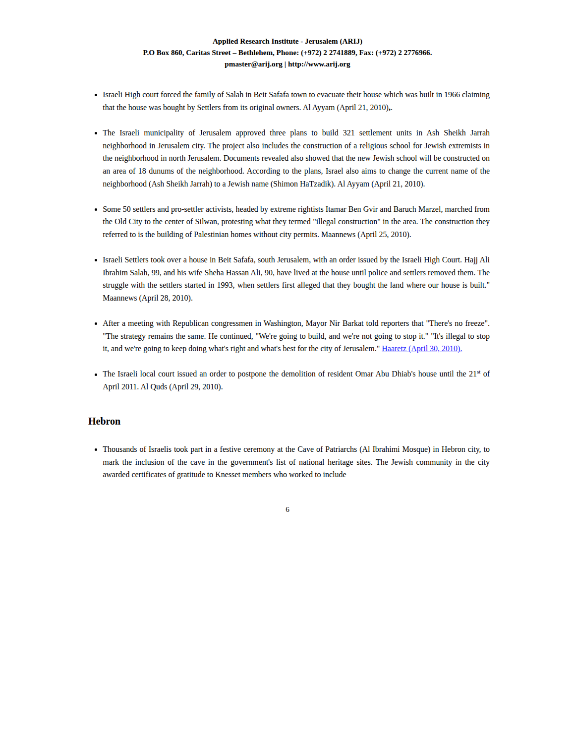Applied Research Institute - Jerusalem (ARIJ) P.O Box 860, Caritas Street – Bethlehem, Phone: (+972) 2 2741889, Fax: (+972) 2 2776966. pmaster@arij.org | http://www.arij.org
Israeli High court forced the family of Salah in Beit Safafa town to evacuate their house which was built in 1966 claiming that the house was bought by Settlers from its original owners. Al Ayyam (April 21, 2010),.
The Israeli municipality of Jerusalem approved three plans to build 321 settlement units in Ash Sheikh Jarrah neighborhood in Jerusalem city. The project also includes the construction of a religious school for Jewish extremists in the neighborhood in north Jerusalem. Documents revealed also showed that the new Jewish school will be constructed on an area of 18 dunums of the neighborhood. According to the plans, Israel also aims to change the current name of the neighborhood (Ash Sheikh Jarrah) to a Jewish name (Shimon HaTzadik). Al Ayyam (April 21, 2010).
Some 50 settlers and pro-settler activists, headed by extreme rightists Itamar Ben Gvir and Baruch Marzel, marched from the Old City to the center of Silwan, protesting what they termed "illegal construction" in the area. The construction they referred to is the building of Palestinian homes without city permits. Maannews (April 25, 2010).
Israeli Settlers took over a house in Beit Safafa, south Jerusalem, with an order issued by the Israeli High Court. Hajj Ali Ibrahim Salah, 99, and his wife Sheha Hassan Ali, 90, have lived at the house until police and settlers removed them. The struggle with the settlers started in 1993, when settlers first alleged that they bought the land where our house is built." Maannews (April 28, 2010).
After a meeting with Republican congressmen in Washington, Mayor Nir Barkat told reporters that "There's no freeze". "The strategy remains the same. He continued, "We're going to build, and we're not going to stop it." "It's illegal to stop it, and we're going to keep doing what's right and what's best for the city of Jerusalem." Haaretz (April 30, 2010).
The Israeli local court issued an order to postpone the demolition of resident Omar Abu Dhiab's house until the 21st of April 2011. Al Quds (April 29, 2010).
Hebron
Thousands of Israelis took part in a festive ceremony at the Cave of Patriarchs (Al Ibrahimi Mosque) in Hebron city, to mark the inclusion of the cave in the government's list of national heritage sites. The Jewish community in the city awarded certificates of gratitude to Knesset members who worked to include
6